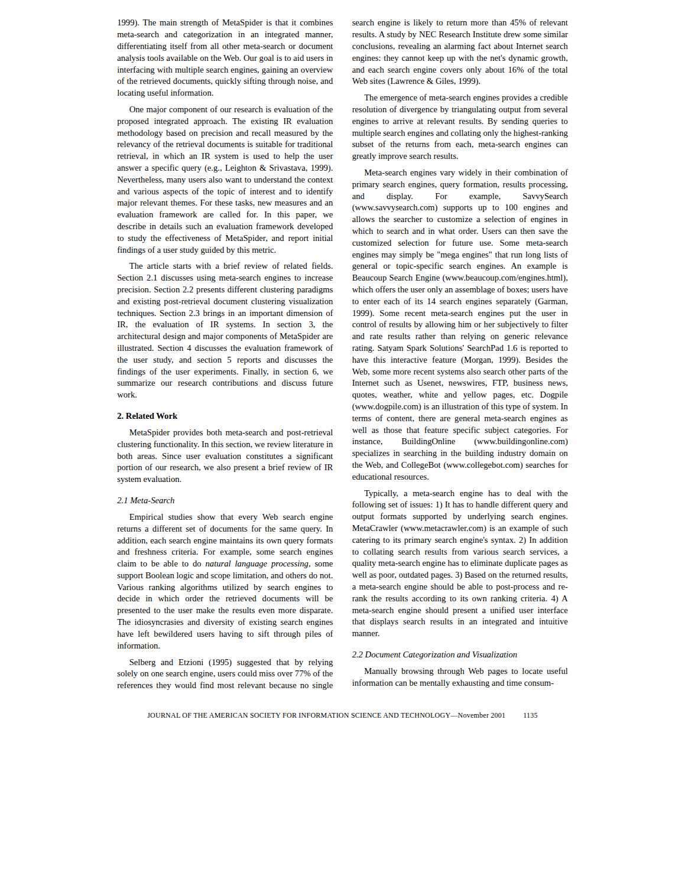1999). The main strength of MetaSpider is that it combines meta-search and categorization in an integrated manner, differentiating itself from all other meta-search or document analysis tools available on the Web. Our goal is to aid users in interfacing with multiple search engines, gaining an overview of the retrieved documents, quickly sifting through noise, and locating useful information.
One major component of our research is evaluation of the proposed integrated approach. The existing IR evaluation methodology based on precision and recall measured by the relevancy of the retrieval documents is suitable for traditional retrieval, in which an IR system is used to help the user answer a specific query (e.g., Leighton & Srivastava, 1999). Nevertheless, many users also want to understand the context and various aspects of the topic of interest and to identify major relevant themes. For these tasks, new measures and an evaluation framework are called for. In this paper, we describe in details such an evaluation framework developed to study the effectiveness of MetaSpider, and report initial findings of a user study guided by this metric.
The article starts with a brief review of related fields. Section 2.1 discusses using meta-search engines to increase precision. Section 2.2 presents different clustering paradigms and existing post-retrieval document clustering visualization techniques. Section 2.3 brings in an important dimension of IR, the evaluation of IR systems. In section 3, the architectural design and major components of MetaSpider are illustrated. Section 4 discusses the evaluation framework of the user study, and section 5 reports and discusses the findings of the user experiments. Finally, in section 6, we summarize our research contributions and discuss future work.
2. Related Work
MetaSpider provides both meta-search and post-retrieval clustering functionality. In this section, we review literature in both areas. Since user evaluation constitutes a significant portion of our research, we also present a brief review of IR system evaluation.
2.1 Meta-Search
Empirical studies show that every Web search engine returns a different set of documents for the same query. In addition, each search engine maintains its own query formats and freshness criteria. For example, some search engines claim to be able to do natural language processing, some support Boolean logic and scope limitation, and others do not. Various ranking algorithms utilized by search engines to decide in which order the retrieved documents will be presented to the user make the results even more disparate. The idiosyncrasies and diversity of existing search engines have left bewildered users having to sift through piles of information.
Selberg and Etzioni (1995) suggested that by relying solely on one search engine, users could miss over 77% of the references they would find most relevant because no single search engine is likely to return more than 45% of relevant results. A study by NEC Research Institute drew some similar conclusions, revealing an alarming fact about Internet search engines: they cannot keep up with the net's dynamic growth, and each search engine covers only about 16% of the total Web sites (Lawrence & Giles, 1999).
The emergence of meta-search engines provides a credible resolution of divergence by triangulating output from several engines to arrive at relevant results. By sending queries to multiple search engines and collating only the highest-ranking subset of the returns from each, meta-search engines can greatly improve search results.
Meta-search engines vary widely in their combination of primary search engines, query formation, results processing, and display. For example, SavvySearch (www.savvysearch.com) supports up to 100 engines and allows the searcher to customize a selection of engines in which to search and in what order. Users can then save the customized selection for future use. Some meta-search engines may simply be "mega engines" that run long lists of general or topic-specific search engines. An example is Beaucoup Search Engine (www.beaucoup.com/engines.html), which offers the user only an assemblage of boxes; users have to enter each of its 14 search engines separately (Garman, 1999). Some recent meta-search engines put the user in control of results by allowing him or her subjectively to filter and rate results rather than relying on generic relevance rating. Satyam Spark Solutions' SearchPad 1.6 is reported to have this interactive feature (Morgan, 1999). Besides the Web, some more recent systems also search other parts of the Internet such as Usenet, newswires, FTP, business news, quotes, weather, white and yellow pages, etc. Dogpile (www.dogpile.com) is an illustration of this type of system. In terms of content, there are general meta-search engines as well as those that feature specific subject categories. For instance, BuildingOnline (www.buildingonline.com) specializes in searching in the building industry domain on the Web, and CollegeBot (www.collegebot.com) searches for educational resources.
Typically, a meta-search engine has to deal with the following set of issues: 1) It has to handle different query and output formats supported by underlying search engines. MetaCrawler (www.metacrawler.com) is an example of such catering to its primary search engine's syntax. 2) In addition to collating search results from various search services, a quality meta-search engine has to eliminate duplicate pages as well as poor, outdated pages. 3) Based on the returned results, a meta-search engine should be able to post-process and re-rank the results according to its own ranking criteria. 4) A meta-search engine should present a unified user interface that displays search results in an integrated and intuitive manner.
2.2 Document Categorization and Visualization
Manually browsing through Web pages to locate useful information can be mentally exhausting and time consum-
JOURNAL OF THE AMERICAN SOCIETY FOR INFORMATION SCIENCE AND TECHNOLOGY—November 20011135